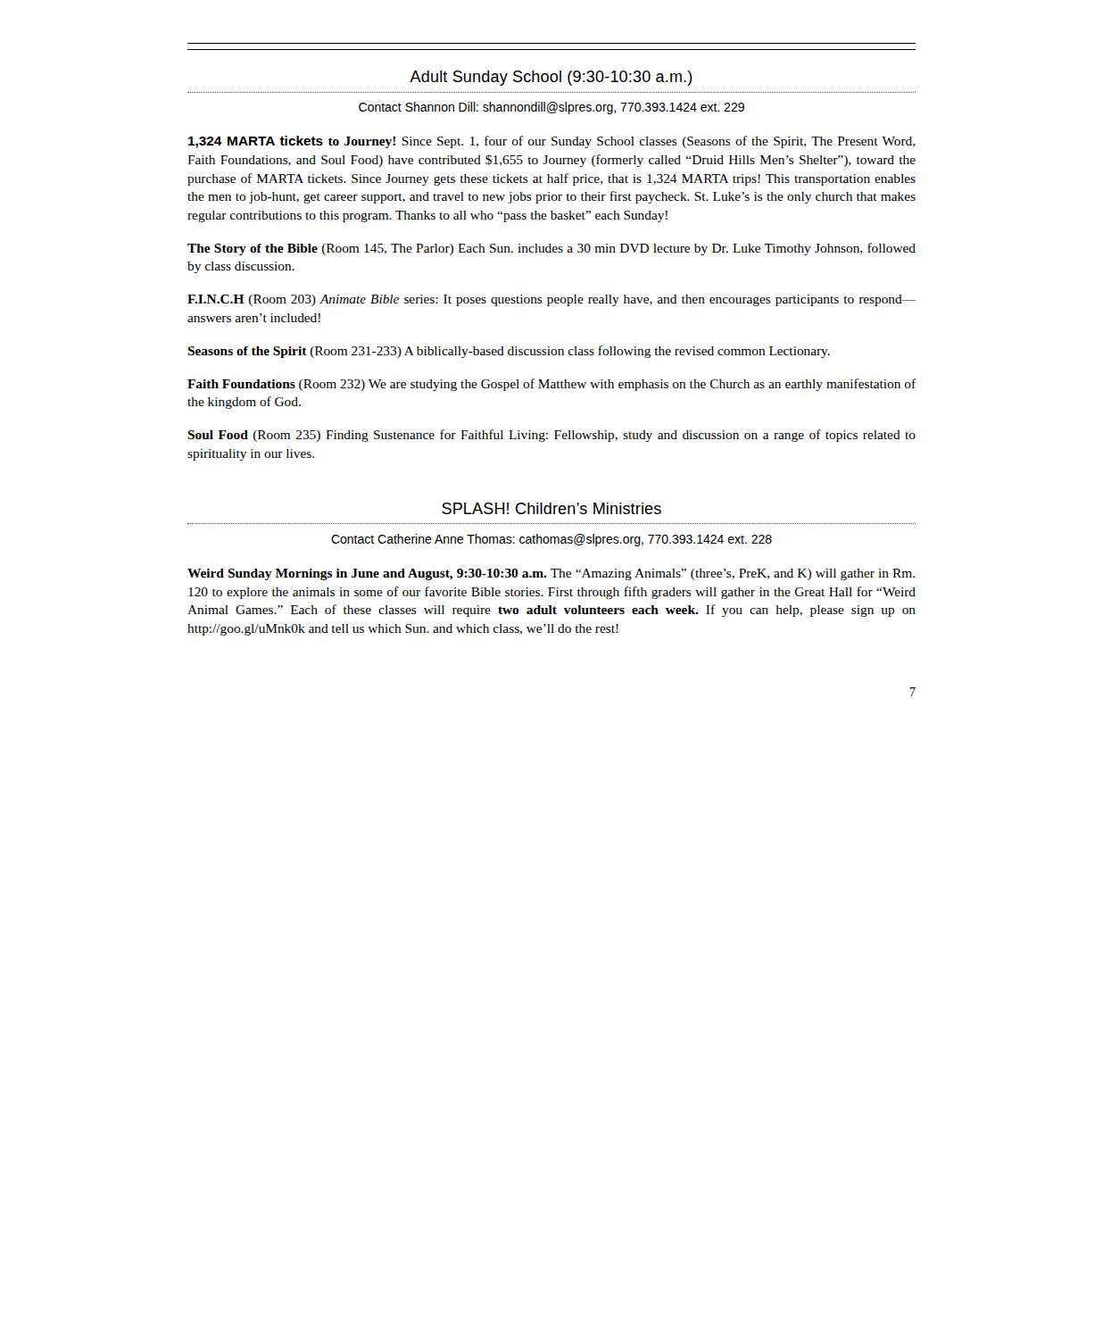Adult Sunday School (9:30-10:30 a.m.)
Contact Shannon Dill: shannondill@slpres.org, 770.393.1424 ext. 229
1,324 MARTA tickets to Journey! Since Sept. 1, four of our Sunday School classes (Seasons of the Spirit, The Present Word, Faith Foundations, and Soul Food) have contributed $1,655 to Journey (formerly called “Druid Hills Men’s Shelter”), toward the purchase of MARTA tickets. Since Journey gets these tickets at half price, that is 1,324 MARTA trips! This transportation enables the men to job-hunt, get career support, and travel to new jobs prior to their first paycheck. St. Luke’s is the only church that makes regular contributions to this program. Thanks to all who “pass the basket” each Sunday!
The Story of the Bible (Room 145, The Parlor) Each Sun. includes a 30 min DVD lecture by Dr. Luke Timothy Johnson, followed by class discussion.
F.I.N.C.H (Room 203) Animate Bible series: It poses questions people really have, and then encourages participants to respond—answers aren’t included!
Seasons of the Spirit (Room 231-233) A biblically-based discussion class following the revised common Lectionary.
Faith Foundations (Room 232) We are studying the Gospel of Matthew with emphasis on the Church as an earthly manifestation of the kingdom of God.
Soul Food (Room 235) Finding Sustenance for Faithful Living: Fellowship, study and discussion on a range of topics related to spirituality in our lives.
SPLASH! Children’s Ministries
Contact Catherine Anne Thomas: cathomas@slpres.org, 770.393.1424 ext. 228
Weird Sunday Mornings in June and August, 9:30-10:30 a.m. The “Amazing Animals” (three’s, PreK, and K) will gather in Rm. 120 to explore the animals in some of our favorite Bible stories. First through fifth graders will gather in the Great Hall for “Weird Animal Games.” Each of these classes will require two adult volunteers each week. If you can help, please sign up on http://goo.gl/uMnk0k and tell us which Sun. and which class, we’ll do the rest!
7